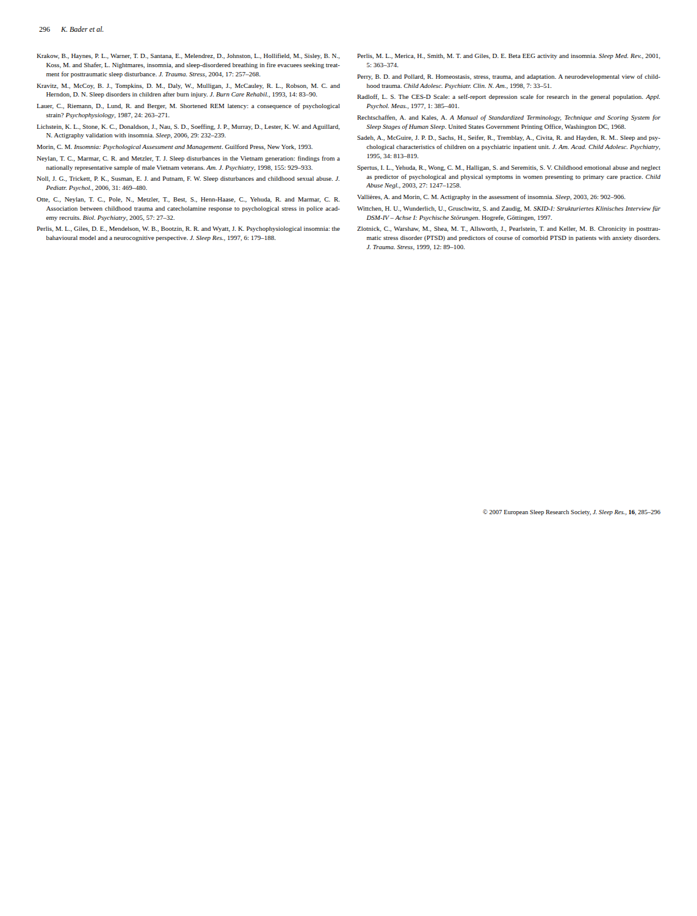296 K. Bader et al.
Krakow, B., Haynes, P. L., Warner, T. D., Santana, E., Melendrez, D., Johnston, L., Hollifield, M., Sisley, B. N., Koss, M. and Shafer, L. Nightmares, insomnia, and sleep-disordered breathing in fire evacuees seeking treatment for posttraumatic sleep disturbance. J. Trauma. Stress, 2004, 17: 257–268.
Kravitz, M., McCoy, B. J., Tompkins, D. M., Daly, W., Mulligan, J., McCauley, R. L., Robson, M. C. and Herndon, D. N. Sleep disorders in children after burn injury. J. Burn Care Rehabil., 1993, 14: 83–90.
Lauer, C., Riemann, D., Lund, R. and Berger, M. Shortened REM latency: a consequence of psychological strain? Psychophysiology, 1987, 24: 263–271.
Lichstein, K. L., Stone, K. C., Donaldson, J., Nau, S. D., Soeffing, J. P., Murray, D., Lester, K. W. and Aguillard, N. Actigraphy validation with insomnia. Sleep, 2006, 29: 232–239.
Morin, C. M. Insomnia: Psychological Assessment and Management. Guilford Press, New York, 1993.
Neylan, T. C., Marmar, C. R. and Metzler, T. J. Sleep disturbances in the Vietnam generation: findings from a nationally representative sample of male Vietnam veterans. Am. J. Psychiatry, 1998, 155: 929–933.
Noll, J. G., Trickett, P. K., Susman, E. J. and Putnam, F. W. Sleep disturbances and childhood sexual abuse. J. Pediatr. Psychol., 2006, 31: 469–480.
Otte, C., Neylan, T. C., Pole, N., Metzler, T., Best, S., Henn-Haase, C., Yehuda, R. and Marmar, C. R. Association between childhood trauma and catecholamine response to psychological stress in police academy recruits. Biol. Psychiatry, 2005, 57: 27–32.
Perlis, M. L., Giles, D. E., Mendelson, W. B., Bootzin, R. R. and Wyatt, J. K. Psychophysiological insomnia: the bahavioural model and a neurocognitive perspective. J. Sleep Res., 1997, 6: 179–188.
Perlis, M. L., Merica, H., Smith, M. T. and Giles, D. E. Beta EEG activity and insomnia. Sleep Med. Rev., 2001, 5: 363–374.
Perry, B. D. and Pollard, R. Homeostasis, stress, trauma, and adaptation. A neurodevelopmental view of childhood trauma. Child Adolesc. Psychiatr. Clin. N. Am., 1998, 7: 33–51.
Radloff, L. S. The CES-D Scale: a self-report depression scale for research in the general population. Appl. Psychol. Meas., 1977, 1: 385–401.
Rechtschaffen, A. and Kales, A. A Manual of Standardized Terminology, Technique and Scoring System for Sleep Stages of Human Sleep. United States Government Printing Office, Washington DC, 1968.
Sadeh, A., McGuire, J. P. D., Sachs, H., Seifer, R., Tremblay, A., Civita, R. and Hayden, R. M.. Sleep and psychological characteristics of children on a psychiatric inpatient unit. J. Am. Acad. Child Adolesc. Psychiatry, 1995, 34: 813–819.
Spertus, I. L., Yehuda, R., Wong, C. M., Halligan, S. and Seremitis, S. V. Childhood emotional abuse and neglect as predictor of psychological and physical symptoms in women presenting to primary care practice. Child Abuse Negl., 2003, 27: 1247–1258.
Vallières, A. and Morin, C. M. Actigraphy in the assessment of insomnia. Sleep, 2003, 26: 902–906.
Wittchen, H. U., Wunderlich, U., Gruschwitz, S. and Zaudig, M. SKID-I: Strukturiertes Klinisches Interview für DSM-IV – Achse I: Psychische Störungen. Hogrefe, Göttingen, 1997.
Zlotnick, C., Warshaw, M., Shea, M. T., Allsworth, J., Pearlstein, T. and Keller, M. B. Chronicity in posttraumatic stress disorder (PTSD) and predictors of course of comorbid PTSD in patients with anxiety disorders. J. Trauma. Stress, 1999, 12: 89–100.
© 2007 European Sleep Research Society, J. Sleep Res., 16, 285–296